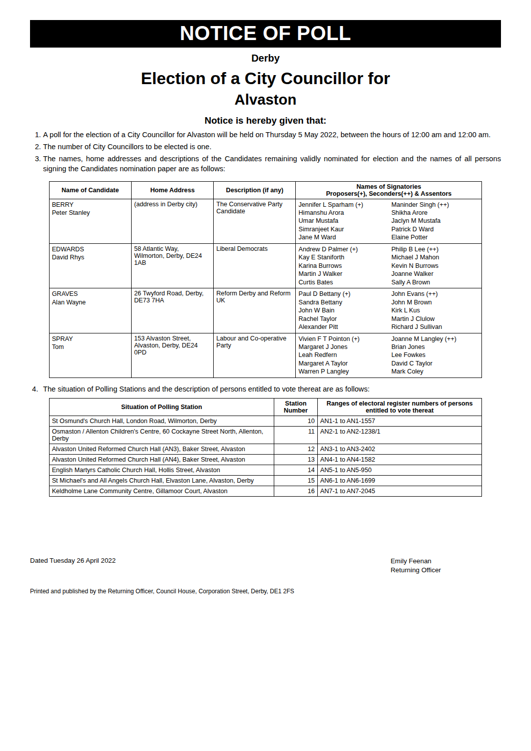NOTICE OF POLL
Derby
Election of a City Councillor for
Alvaston
Notice is hereby given that:
A poll for the election of a City Councillor for Alvaston will be held on Thursday 5 May 2022, between the hours of 12:00 am and 12:00 am.
The number of City Councillors to be elected is one.
The names, home addresses and descriptions of the Candidates remaining validly nominated for election and the names of all persons signing the Candidates nomination paper are as follows:
| Name of Candidate | Home Address | Description (if any) | Names of Signatories Proposers(+), Seconders(++) & Assentors |
| --- | --- | --- | --- |
| BERRY Peter Stanley | (address in Derby city) | The Conservative Party Candidate | Jennifer L Sparham (+) Himanshu Arora Umar Mustafa Simranjeet Kaur Jane M Ward Maninder Singh (++) Shikha Arore Jaclyn M Mustafa Patrick D Ward Elaine Potter |
| EDWARDS David Rhys | 58 Atlantic Way, Wilmorton, Derby, DE24 1AB | Liberal Democrats | Andrew D Palmer (+) Kay E Staniforth Karina Burrows Martin J Walker Curtis Bates Philip B Lee (++) Michael J Mahon Kevin N Burrows Joanne Walker Sally A Brown |
| GRAVES Alan Wayne | 26 Twyford Road, Derby, DE73 7HA | Reform Derby and Reform UK | Paul D Bettany (+) Sandra Bettany John W Bain Rachel Taylor Alexander Pitt John Evans (++) John M Brown Kirk L Kus Martin J Clulow Richard J Sullivan |
| SPRAY Tom | 153 Alvaston Street, Alvaston, Derby, DE24 0PD | Labour and Co-operative Party | Vivien F T Pointon (+) Margaret J Jones Leah Redfern Margaret A Taylor Warren P Langley Joanne M Langley (++) Brian Jones Lee Fowkes David C Taylor Mark Coley |
4. The situation of Polling Stations and the description of persons entitled to vote thereat are as follows:
| Situation of Polling Station | Station Number | Ranges of electoral register numbers of persons entitled to vote thereat |
| --- | --- | --- |
| St Osmund's Church Hall, London Road, Wilmorton, Derby | 10 | AN1-1 to AN1-1557 |
| Osmaston / Allenton Children's Centre, 60 Cockayne Street North, Allenton, Derby | 11 | AN2-1 to AN2-1238/1 |
| Alvaston United Reformed Church Hall (AN3), Baker Street, Alvaston | 12 | AN3-1 to AN3-2402 |
| Alvaston United Reformed Church Hall (AN4), Baker Street, Alvaston | 13 | AN4-1 to AN4-1582 |
| English Martyrs Catholic Church Hall, Hollis Street, Alvaston | 14 | AN5-1 to AN5-950 |
| St Michael's and All Angels Church Hall, Elvaston Lane, Alvaston, Derby | 15 | AN6-1 to AN6-1699 |
| Keldholme Lane Community Centre, Gillamoor Court, Alvaston | 16 | AN7-1 to AN7-2045 |
Dated Tuesday 26 April 2022
Emily Feenan
Returning Officer
Printed and published by the Returning Officer, Council House, Corporation Street, Derby, DE1 2FS